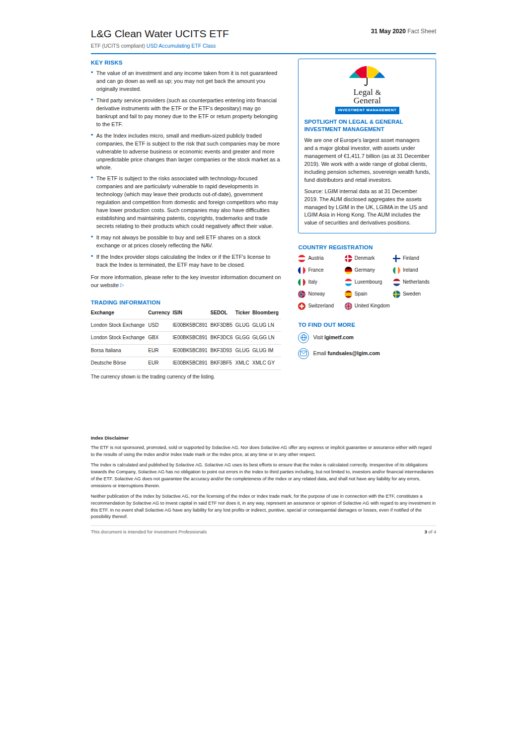L&G Clean Water UCITS ETF
ETF (UCITS compliant) USD Accumulating ETF Class
31 May 2020 Fact Sheet
Key risks
The value of an investment and any income taken from it is not guaranteed and can go down as well as up; you may not get back the amount you originally invested.
Third party service providers (such as counterparties entering into financial derivative instruments with the ETF or the ETF's depositary) may go bankrupt and fail to pay money due to the ETF or return property belonging to the ETF.
As the Index includes micro, small and medium-sized publicly traded companies, the ETF is subject to the risk that such companies may be more vulnerable to adverse business or economic events and greater and more unpredictable price changes than larger companies or the stock market as a whole.
The ETF is subject to the risks associated with technology-focused companies and are particularly vulnerable to rapid developments in technology (which may leave their products out-of-date), government regulation and competition from domestic and foreign competitors who may have lower production costs. Such companies may also have difficulties establishing and maintaining patents, copyrights, trademarks and trade secrets relating to their products which could negatively affect their value.
It may not always be possible to buy and sell ETF shares on a stock exchange or at prices closely reflecting the NAV.
If the Index provider stops calculating the Index or if the ETF's license to track the Index is terminated, the ETF may have to be closed.
For more information, please refer to the key investor information document on our website ▷
Trading information
| Exchange | Currency | ISIN | SEDOL | Ticker | Bloomberg |
| --- | --- | --- | --- | --- | --- |
| London Stock Exchange | USD | IE00BK5BC891 | BKF3DB5 | GLUG | GLUG LN |
| London Stock Exchange | GBX | IE00BK5BC891 | BKF3DC6 | GLGG | GLGG LN |
| Borsa Italiana | EUR | IE00BK5BC891 | BKF3D93 | GLUG | GLUG IM |
| Deutsche Börse | EUR | IE00BK5BC891 | BKF3BF5 | XMLC | XMLC GY |
The currency shown is the trading currency of the listing.
Legal &
General
INVESTMENT MANAGEMENT
Spotlight on Legal & General Investment Management
We are one of Europe's largest asset managers and a major global investor, with assets under management of €1,411.7 billion (as at 31 December 2019). We work with a wide range of global clients, including pension schemes, sovereign wealth funds, fund distributors and retail investors.
Source: LGIM internal data as at 31 December 2019. The AUM disclosed aggregates the assets managed by LGIM in the UK, LGIMA in the US and LGIM Asia in Hong Kong. The AUM includes the value of securities and derivatives positions.
Country registration
Austria
Denmark
Finland
France
Germany
Ireland
Italy
Luxembourg
Netherlands
Norway
Spain
Sweden
Switzerland
United Kingdom
To find out more
Visit lgimetf.com
Email fundsales@lgim.com
Index Disclaimer
The ETF is not sponsored, promoted, sold or supported by Solactive AG. Nor does Solactive AG offer any express or implicit guarantee or assurance either with regard to the results of using the Index and/or Index trade mark or the Index price, at any time or in any other respect.
The Index is calculated and published by Solactive AG. Solactive AG uses its best efforts to ensure that the Index is calculated correctly. Irrespective of its obligations towards the Company, Solactive AG has no obligation to point out errors in the Index to third parties including, but not limited to, investors and/or financial intermediaries of the ETF. Solactive AG does not guarantee the accuracy and/or the completeness of the Index or any related data, and shall not have any liability for any errors, omissions or interruptions therein.
Neither publication of the Index by Solactive AG, nor the licensing of the Index or Index trade mark, for the purpose of use in connection with the ETF, constitutes a recommendation by Solactive AG to invest capital in said ETF nor does it, in any way, represent an assurance or opinion of Solactive AG with regard to any investment in this ETF. In no event shall Solactive AG have any liability for any lost profits or indirect, punitive, special or consequential damages or losses, even if notified of the possibility thereof.
This document is intended for Investment Professionals
3 of 4